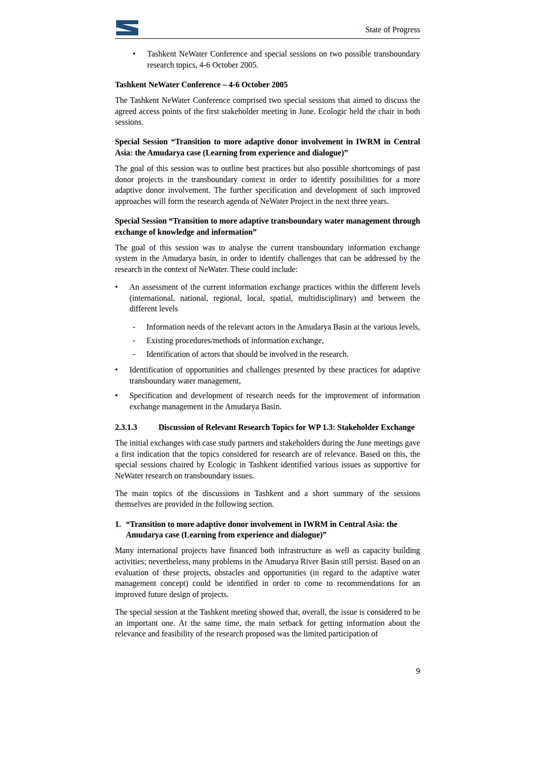State of Progress
• Tashkent NeWater Conference and special sessions on two possible transboundary research topics, 4-6 October 2005.
Tashkent NeWater Conference – 4-6 October 2005
The Tashkent NeWater Conference comprised two special sessions that aimed to discuss the agreed access points of the first stakeholder meeting in June. Ecologic held the chair in both sessions.
Special Session “Transition to more adaptive donor involvement in IWRM in Central Asia: the Amudarya case (Learning from experience and dialogue)”
The goal of this session was to outline best practices but also possible shortcomings of past donor projects in the transboundary context in order to identify possibilities for a more adaptive donor involvement. The further specification and development of such improved approaches will form the research agenda of NeWater Project in the next three years.
Special Session “Transition to more adaptive transboundary water management through exchange of knowledge and information”
The goal of this session was to analyse the current transboundary information exchange system in the Amudarya basin, in order to identify challenges that can be addressed by the research in the context of NeWater. These could include:
• An assessment of the current information exchange practices within the different levels (international, national, regional, local, spatial, multidisciplinary) and between the different levels
-Information needs of the relevant actors in the Amudarya Basin at the various levels,
-Existing procedures/methods of information exchange,
-Identification of actors that should be involved in the research.
• Identification of opportunities and challenges presented by these practices for adaptive transboundary water management,
• Specification and development of research needs for the improvement of information exchange management in the Amudarya Basin.
2.3.1.3 Discussion of Relevant Research Topics for WP 1.3: Stakeholder Exchange
The initial exchanges with case study partners and stakeholders during the June meetings gave a first indication that the topics considered for research are of relevance. Based on this, the special sessions chaired by Ecologic in Tashkent identified various issues as supportive for NeWater research on transboundary issues.
The main topics of the discussions in Tashkent and a short summary of the sessions themselves are provided in the following section.
1. “Transition to more adaptive donor involvement in IWRM in Central Asia: the Amudarya case (Learning from experience and dialogue)”
Many international projects have financed both infrastructure as well as capacity building activities; nevertheless, many problems in the Amudarya River Basin still persist. Based on an evaluation of these projects, obstacles and opportunities (in regard to the adaptive water management concept) could be identified in order to come to recommendations for an improved future design of projects.
The special session at the Tashkent meeting showed that, overall, the issue is considered to be an important one. At the same time, the main setback for getting information about the relevance and feasibility of the research proposed was the limited participation of
9